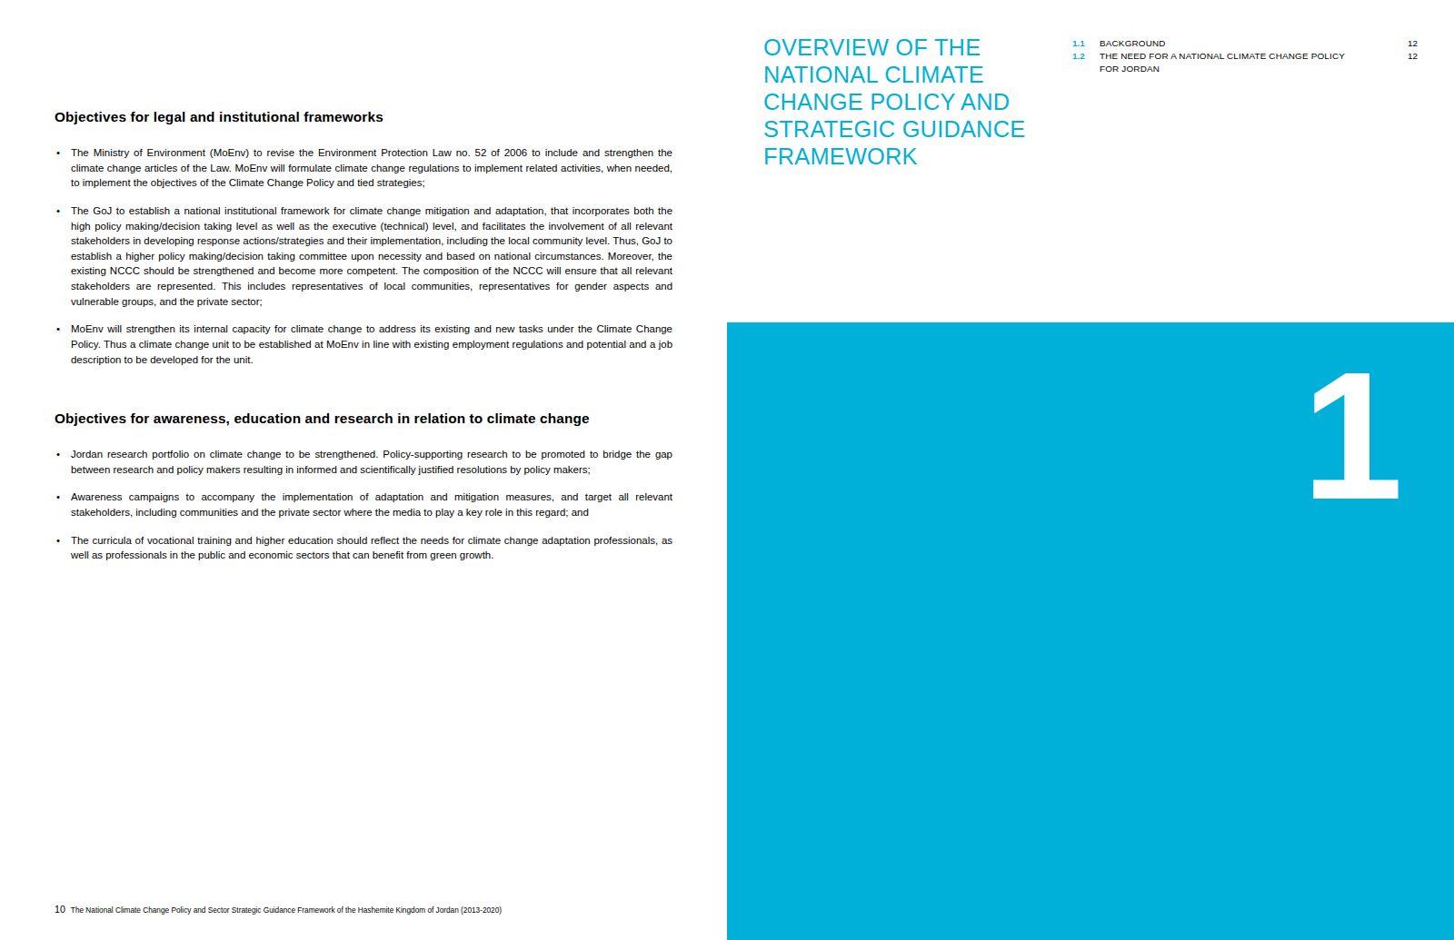Objectives for legal and institutional frameworks
The Ministry of Environment (MoEnv) to revise the Environment Protection Law no. 52 of 2006 to include and strengthen the climate change articles of the Law. MoEnv will formulate climate change regulations to implement related activities, when needed, to implement the objectives of the Climate Change Policy and tied strategies;
The GoJ to establish a national institutional framework for climate change mitigation and adaptation, that incorporates both the high policy making/decision taking level as well as the executive (technical) level, and facilitates the involvement of all relevant stakeholders in developing response actions/strategies and their implementation, including the local community level. Thus, GoJ to establish a higher policy making/decision taking committee upon necessity and based on national circumstances. Moreover, the existing NCCC should be strengthened and become more competent. The composition of the NCCC will ensure that all relevant stakeholders are represented. This includes representatives of local communities, representatives for gender aspects and vulnerable groups, and the private sector;
MoEnv will strengthen its internal capacity for climate change to address its existing and new tasks under the Climate Change Policy. Thus a climate change unit to be established at MoEnv in line with existing employment regulations and potential and a job description to be developed for the unit.
Objectives for awareness, education and research in relation to climate change
Jordan research portfolio on climate change to be strengthened. Policy-supporting research to be promoted to bridge the gap between research and policy makers resulting in informed and scientifically justified resolutions by policy makers;
Awareness campaigns to accompany the implementation of adaptation and mitigation measures, and target all relevant stakeholders, including communities and the private sector where the media to play a key role in this regard; and
The curricula of vocational training and higher education should reflect the needs for climate change adaptation professionals, as well as professionals in the public and economic sectors that can benefit from green growth.
10 The National Climate Change Policy and Sector Strategic Guidance Framework of the Hashemite Kingdom of Jordan (2013-2020)
Overview of the
National Climate
Change Policy and
Strategic Guidance
Framework
1.1 Background 12
1.2 The need for a National Climate Change Policy 12
for Jordan
1